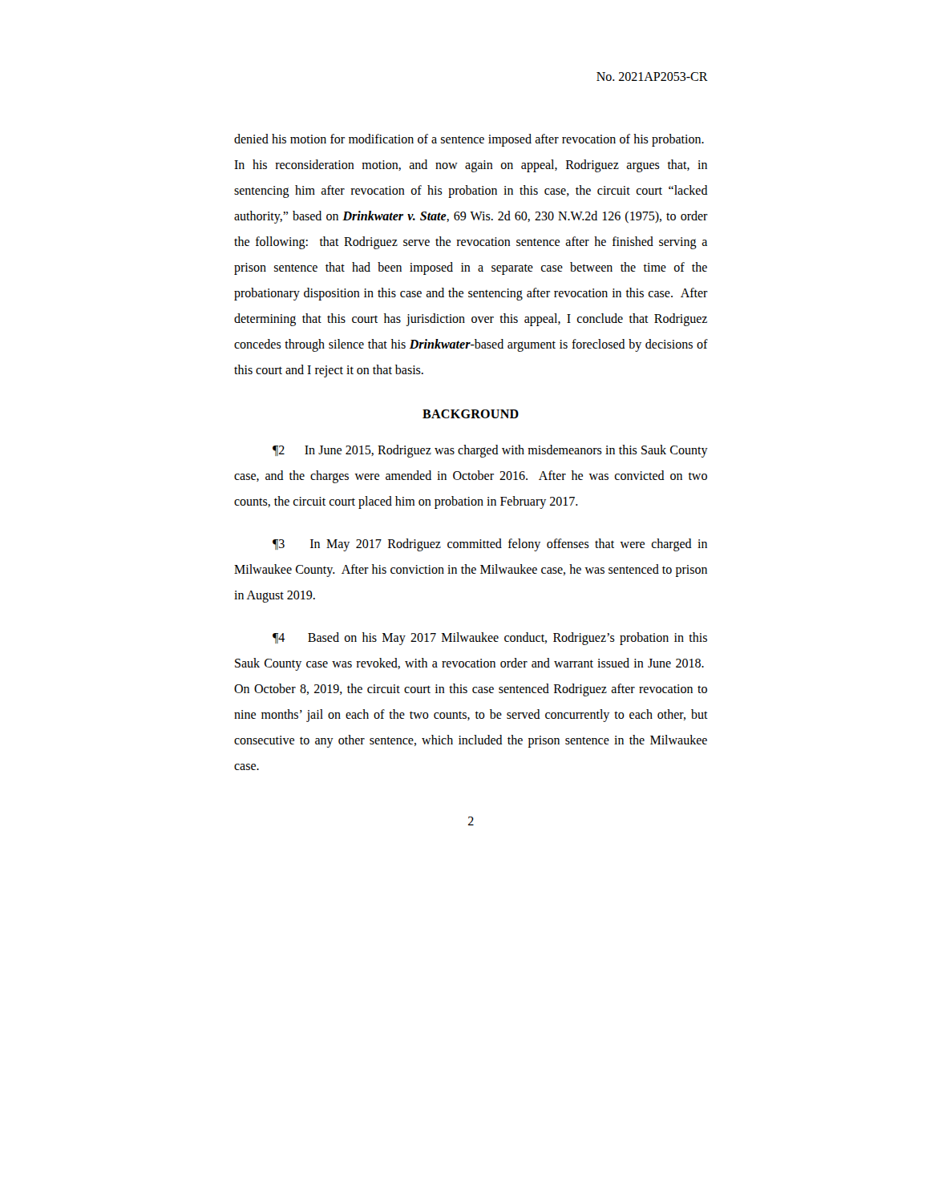No. 2021AP2053-CR
denied his motion for modification of a sentence imposed after revocation of his probation. In his reconsideration motion, and now again on appeal, Rodriguez argues that, in sentencing him after revocation of his probation in this case, the circuit court “lacked authority,” based on Drinkwater v. State, 69 Wis. 2d 60, 230 N.W.2d 126 (1975), to order the following: that Rodriguez serve the revocation sentence after he finished serving a prison sentence that had been imposed in a separate case between the time of the probationary disposition in this case and the sentencing after revocation in this case. After determining that this court has jurisdiction over this appeal, I conclude that Rodriguez concedes through silence that his Drinkwater-based argument is foreclosed by decisions of this court and I reject it on that basis.
BACKGROUND
¶2  In June 2015, Rodriguez was charged with misdemeanors in this Sauk County case, and the charges were amended in October 2016. After he was convicted on two counts, the circuit court placed him on probation in February 2017.
¶3  In May 2017 Rodriguez committed felony offenses that were charged in Milwaukee County. After his conviction in the Milwaukee case, he was sentenced to prison in August 2019.
¶4  Based on his May 2017 Milwaukee conduct, Rodriguez’s probation in this Sauk County case was revoked, with a revocation order and warrant issued in June 2018. On October 8, 2019, the circuit court in this case sentenced Rodriguez after revocation to nine months’ jail on each of the two counts, to be served concurrently to each other, but consecutive to any other sentence, which included the prison sentence in the Milwaukee case.
2